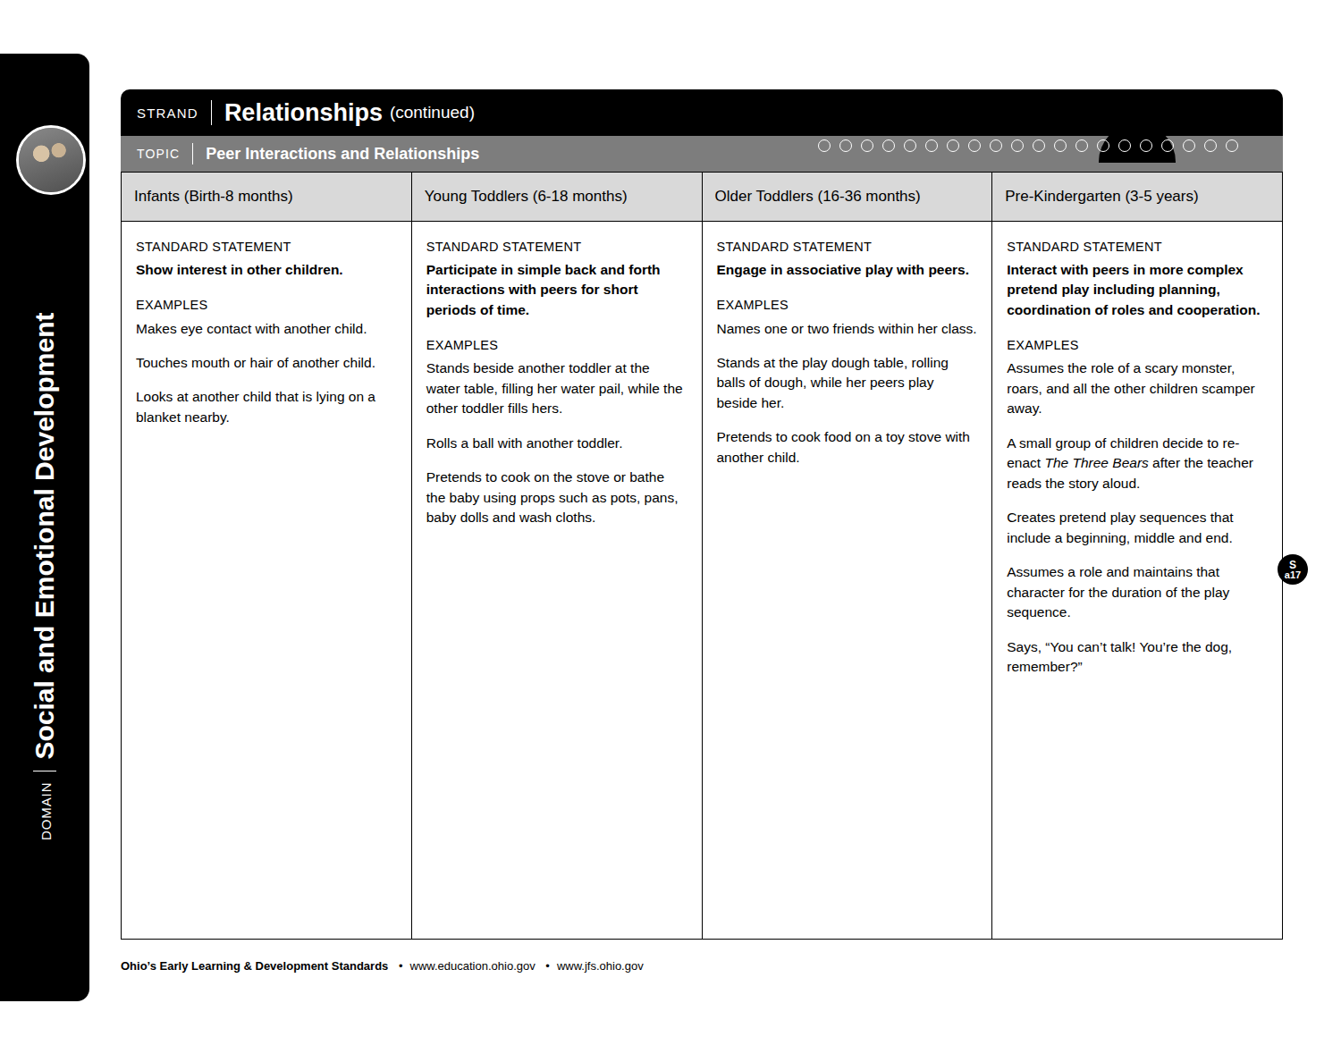DOMAIN Social and Emotional Development
STRAND Relationships (continued)
TOPIC Peer Interactions and Relationships
| Infants (Birth-8 months) | Young Toddlers (6-18 months) | Older Toddlers (16-36 months) | Pre-Kindergarten (3-5 years) |
| --- | --- | --- | --- |
| STANDARD STATEMENT Show interest in other children. EXAMPLES Makes eye contact with another child. Touches mouth or hair of another child. Looks at another child that is lying on a blanket nearby. | STANDARD STATEMENT Participate in simple back and forth interactions with peers for short periods of time. EXAMPLES Stands beside another toddler at the water table, filling her water pail, while the other toddler fills hers. Rolls a ball with another toddler. Pretends to cook on the stove or bathe the baby using props such as pots, pans, baby dolls and wash cloths. | STANDARD STATEMENT Engage in associative play with peers. EXAMPLES Names one or two friends within her class. Stands at the play dough table, rolling balls of dough, while her peers play beside her. Pretends to cook food on a toy stove with another child. | STANDARD STATEMENT Interact with peers in more complex pretend play including planning, coordination of roles and cooperation. EXAMPLES Assumes the role of a scary monster, roars, and all the other children scamper away. A small group of children decide to re-enact The Three Bears after the teacher reads the story aloud. Creates pretend play sequences that include a beginning, middle and end. Assumes a role and maintains that character for the duration of the play sequence. Says, “You can’t talk! You’re the dog, remember?” |
S a17
Ohio’s Early Learning & Development Standards •www.education.ohio.gov •www.jfs.ohio.gov